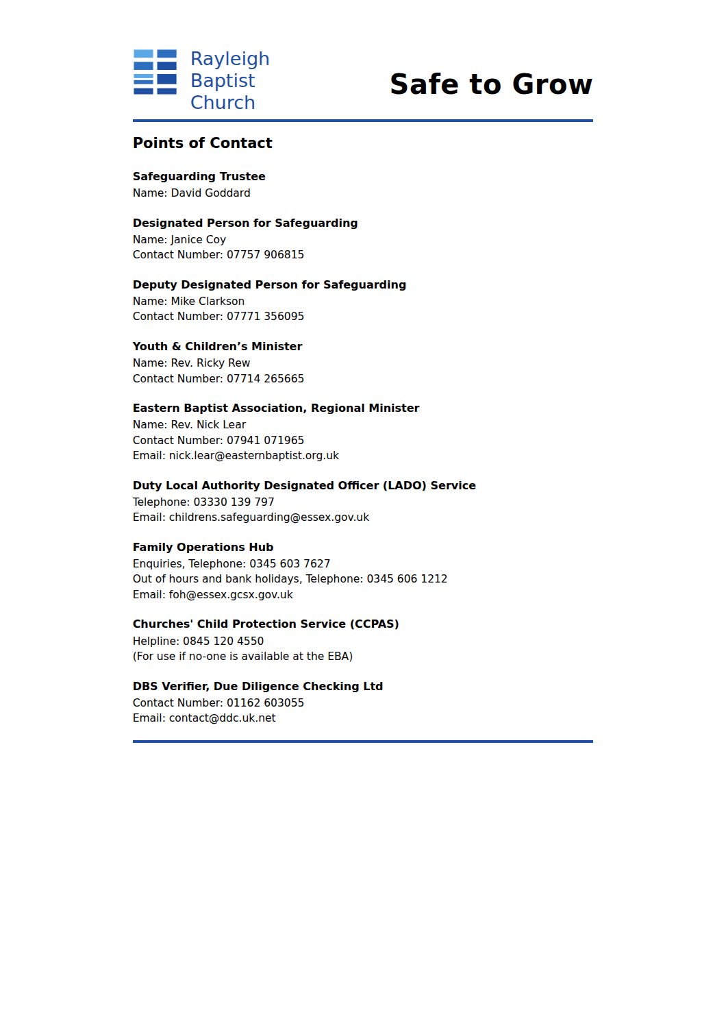Rayleigh
Baptist
Church
Safe to Grow
Points of Contact
Safeguarding Trustee
Name: David Goddard
Designated Person for Safeguarding
Name: Janice Coy
Contact Number: 07757 906815
Deputy Designated Person for Safeguarding
Name: Mike Clarkson
Contact Number: 07771 356095
Youth & Children’s Minister
Name: Rev. Ricky Rew
Contact Number: 07714 265665
Eastern Baptist Association, Regional Minister
Name: Rev. Nick Lear
Contact Number: 07941 071965
Email: nick.lear@easternbaptist.org.uk
Duty Local Authority Designated Officer (LADO) Service
Telephone: 03330 139 797
Email: childrens.safeguarding@essex.gov.uk
Family Operations Hub
Enquiries, Telephone: 0345 603 7627
Out of hours and bank holidays, Telephone: 0345 606 1212
Email: foh@essex.gcsx.gov.uk
Churches' Child Protection Service (CCPAS)
Helpline: 0845 120 4550
(For use if no-one is available at the EBA)
DBS Verifier, Due Diligence Checking Ltd
Contact Number: 01162 603055
Email: contact@ddc.uk.net